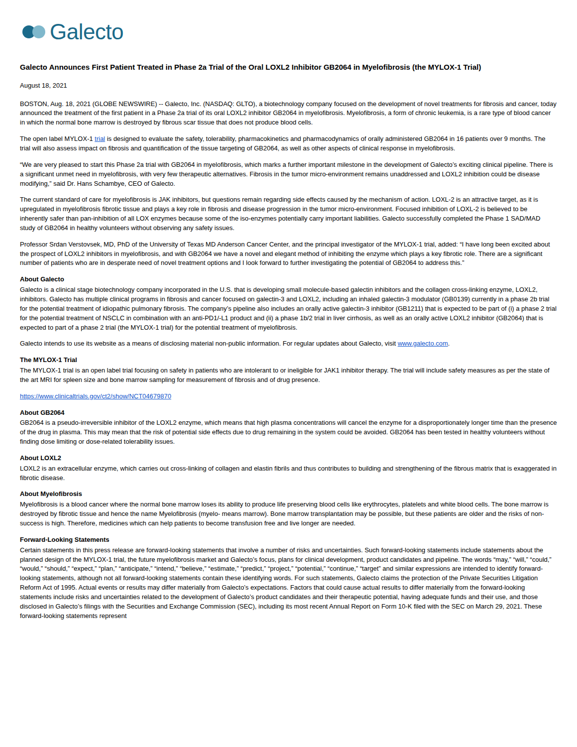Galecto
Galecto Announces First Patient Treated in Phase 2a Trial of the Oral LOXL2 Inhibitor GB2064 in Myelofibrosis (the MYLOX-1 Trial)
August 18, 2021
BOSTON, Aug. 18, 2021 (GLOBE NEWSWIRE) -- Galecto, Inc. (NASDAQ: GLTO), a biotechnology company focused on the development of novel treatments for fibrosis and cancer, today announced the treatment of the first patient in a Phase 2a trial of its oral LOXL2 inhibitor GB2064 in myelofibrosis. Myelofibrosis, a form of chronic leukemia, is a rare type of blood cancer in which the normal bone marrow is destroyed by fibrous scar tissue that does not produce blood cells.
The open label MYLOX-1 trial is designed to evaluate the safety, tolerability, pharmacokinetics and pharmacodynamics of orally administered GB2064 in 16 patients over 9 months. The trial will also assess impact on fibrosis and quantification of the tissue targeting of GB2064, as well as other aspects of clinical response in myelofibrosis.
“We are very pleased to start this Phase 2a trial with GB2064 in myelofibrosis, which marks a further important milestone in the development of Galecto’s exciting clinical pipeline. There is a significant unmet need in myelofibrosis, with very few therapeutic alternatives. Fibrosis in the tumor micro-environment remains unaddressed and LOXL2 inhibition could be disease modifying,” said Dr. Hans Schambye, CEO of Galecto.
The current standard of care for myelofibrosis is JAK inhibitors, but questions remain regarding side effects caused by the mechanism of action. LOXL-2 is an attractive target, as it is upregulated in myelofibrosis fibrotic tissue and plays a key role in fibrosis and disease progression in the tumor micro-environment. Focused inhibition of LOXL-2 is believed to be inherently safer than pan-inhibition of all LOX enzymes because some of the iso-enzymes potentially carry important liabilities. Galecto successfully completed the Phase 1 SAD/MAD study of GB2064 in healthy volunteers without observing any safety issues.
Professor Srdan Verstovsek, MD, PhD of the University of Texas MD Anderson Cancer Center, and the principal investigator of the MYLOX-1 trial, added: “I have long been excited about the prospect of LOXL2 inhibitors in myelofibrosis, and with GB2064 we have a novel and elegant method of inhibiting the enzyme which plays a key fibrotic role. There are a significant number of patients who are in desperate need of novel treatment options and I look forward to further investigating the potential of GB2064 to address this.”
About Galecto
Galecto is a clinical stage biotechnology company incorporated in the U.S. that is developing small molecule-based galectin inhibitors and the collagen cross-linking enzyme, LOXL2, inhibitors. Galecto has multiple clinical programs in fibrosis and cancer focused on galectin-3 and LOXL2, including an inhaled galectin-3 modulator (GB0139) currently in a phase 2b trial for the potential treatment of idiopathic pulmonary fibrosis. The company’s pipeline also includes an orally active galectin-3 inhibitor (GB1211) that is expected to be part of (i) a phase 2 trial for the potential treatment of NSCLC in combination with an anti-PD1/-L1 product and (ii) a phase 1b/2 trial in liver cirrhosis, as well as an orally active LOXL2 inhibitor (GB2064) that is expected to part of a phase 2 trial (the MYLOX-1 trial) for the potential treatment of myelofibrosis.
Galecto intends to use its website as a means of disclosing material non-public information. For regular updates about Galecto, visit www.galecto.com.
The MYLOX-1 Trial
The MYLOX-1 trial is an open label trial focusing on safety in patients who are intolerant to or ineligible for JAK1 inhibitor therapy. The trial will include safety measures as per the state of the art MRI for spleen size and bone marrow sampling for measurement of fibrosis and of drug presence.
https://www.clinicaltrials.gov/ct2/show/NCT04679870
About GB2064
GB2064 is a pseudo-irreversible inhibitor of the LOXL2 enzyme, which means that high plasma concentrations will cancel the enzyme for a disproportionately longer time than the presence of the drug in plasma. This may mean that the risk of potential side effects due to drug remaining in the system could be avoided. GB2064 has been tested in healthy volunteers without finding dose limiting or dose-related tolerability issues.
About LOXL2
LOXL2 is an extracellular enzyme, which carries out cross-linking of collagen and elastin fibrils and thus contributes to building and strengthening of the fibrous matrix that is exaggerated in fibrotic disease.
About Myelofibrosis
Myelofibrosis is a blood cancer where the normal bone marrow loses its ability to produce life preserving blood cells like erythrocytes, platelets and white blood cells. The bone marrow is destroyed by fibrotic tissue and hence the name Myelofibrosis (myelo- means marrow). Bone marrow transplantation may be possible, but these patients are older and the risks of non-success is high. Therefore, medicines which can help patients to become transfusion free and live longer are needed.
Forward-Looking Statements
Certain statements in this press release are forward-looking statements that involve a number of risks and uncertainties. Such forward-looking statements include statements about the planned design of the MYLOX-1 trial, the future myelofibrosis market and Galecto’s focus, plans for clinical development, product candidates and pipeline. The words “may,” “will,” “could,” “would,” “should,” “expect,” “plan,” “anticipate,” “intend,” “believe,” “estimate,” “predict,” “project,” “potential,” “continue,” “target” and similar expressions are intended to identify forward-looking statements, although not all forward-looking statements contain these identifying words. For such statements, Galecto claims the protection of the Private Securities Litigation Reform Act of 1995. Actual events or results may differ materially from Galecto’s expectations. Factors that could cause actual results to differ materially from the forward-looking statements include risks and uncertainties related to the development of Galecto’s product candidates and their therapeutic potential, having adequate funds and their use, and those disclosed in Galecto’s filings with the Securities and Exchange Commission (SEC), including its most recent Annual Report on Form 10-K filed with the SEC on March 29, 2021. These forward-looking statements represent